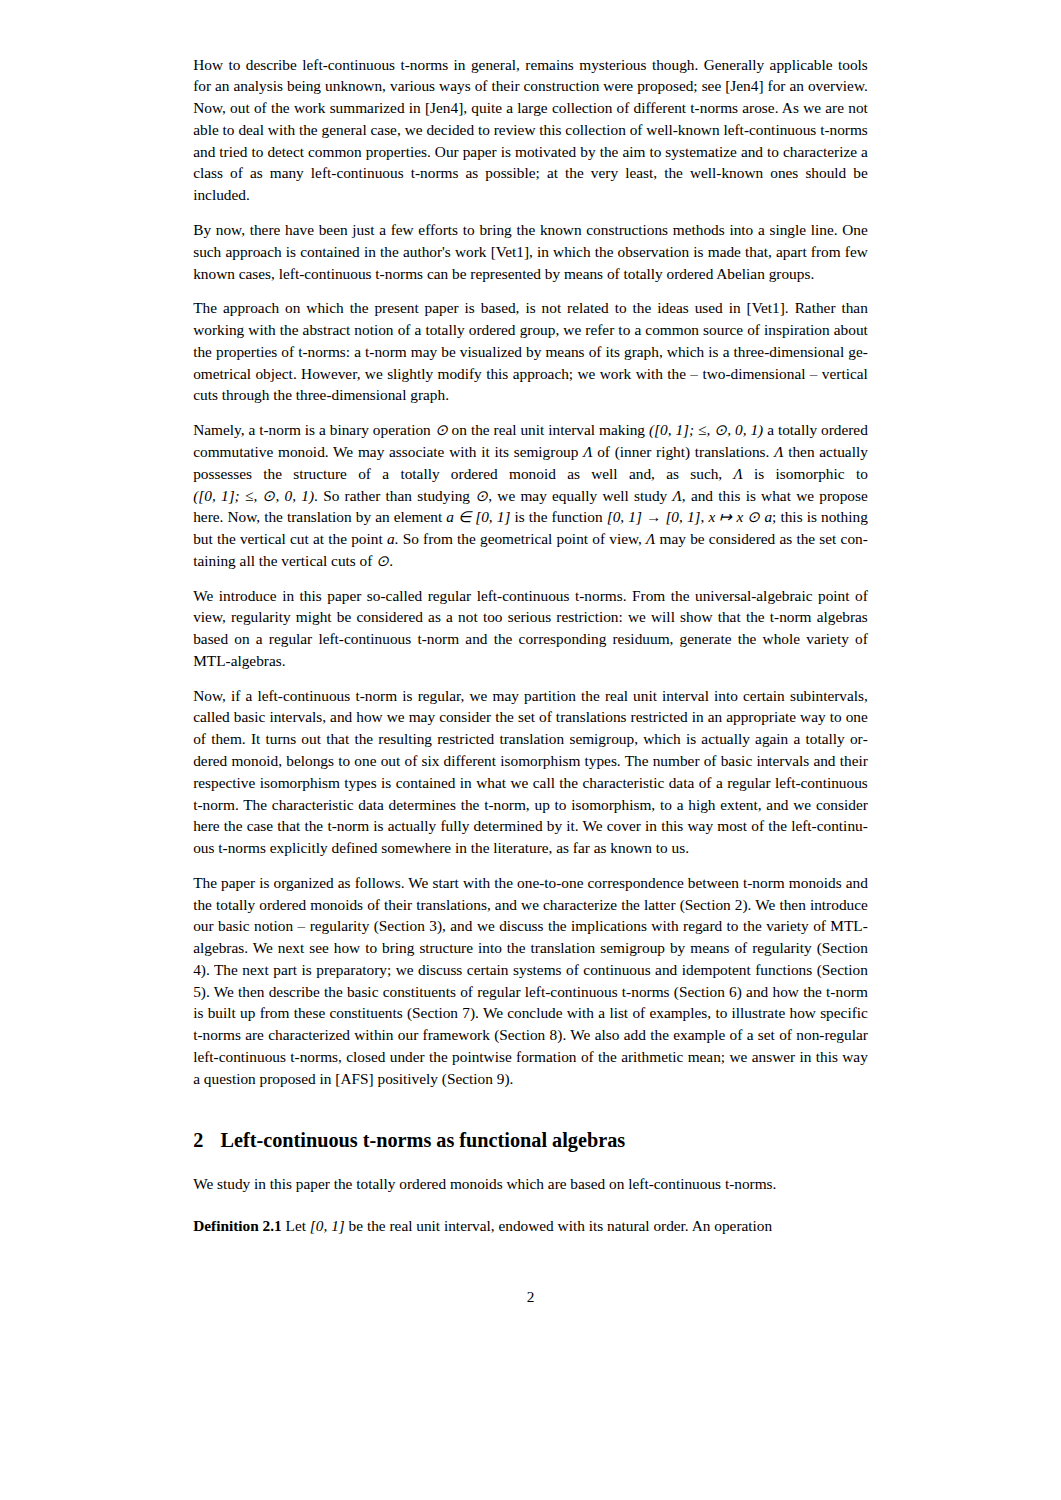How to describe left-continuous t-norms in general, remains mysterious though. Generally applicable tools for an analysis being unknown, various ways of their construction were proposed; see [Jen4] for an overview. Now, out of the work summarized in [Jen4], quite a large collection of different t-norms arose. As we are not able to deal with the general case, we decided to review this collection of well-known left-continuous t-norms and tried to detect common properties. Our paper is motivated by the aim to systematize and to characterize a class of as many left-continuous t-norms as possible; at the very least, the well-known ones should be included.
By now, there have been just a few efforts to bring the known constructions methods into a single line. One such approach is contained in the author's work [Vet1], in which the observation is made that, apart from few known cases, left-continuous t-norms can be represented by means of totally ordered Abelian groups.
The approach on which the present paper is based, is not related to the ideas used in [Vet1]. Rather than working with the abstract notion of a totally ordered group, we refer to a common source of inspiration about the properties of t-norms: a t-norm may be visualized by means of its graph, which is a three-dimensional geometrical object. However, we slightly modify this approach; we work with the – two-dimensional – vertical cuts through the three-dimensional graph.
Namely, a t-norm is a binary operation ⊙ on the real unit interval making ([0, 1]; ≤, ⊙, 0, 1) a totally ordered commutative monoid. We may associate with it its semigroup Λ of (inner right) translations. Λ then actually possesses the structure of a totally ordered monoid as well and, as such, Λ is isomorphic to ([0, 1]; ≤, ⊙, 0, 1). So rather than studying ⊙, we may equally well study Λ, and this is what we propose here. Now, the translation by an element a ∈ [0, 1] is the function [0, 1] → [0, 1], x ↦ x ⊙ a; this is nothing but the vertical cut at the point a. So from the geometrical point of view, Λ may be considered as the set containing all the vertical cuts of ⊙.
We introduce in this paper so-called regular left-continuous t-norms. From the universal-algebraic point of view, regularity might be considered as a not too serious restriction: we will show that the t-norm algebras based on a regular left-continuous t-norm and the corresponding residuum, generate the whole variety of MTL-algebras.
Now, if a left-continuous t-norm is regular, we may partition the real unit interval into certain subintervals, called basic intervals, and how we may consider the set of translations restricted in an appropriate way to one of them. It turns out that the resulting restricted translation semigroup, which is actually again a totally ordered monoid, belongs to one out of six different isomorphism types. The number of basic intervals and their respective isomorphism types is contained in what we call the characteristic data of a regular left-continuous t-norm. The characteristic data determines the t-norm, up to isomorphism, to a high extent, and we consider here the case that the t-norm is actually fully determined by it. We cover in this way most of the left-continuous t-norms explicitly defined somewhere in the literature, as far as known to us.
The paper is organized as follows. We start with the one-to-one correspondence between t-norm monoids and the totally ordered monoids of their translations, and we characterize the latter (Section 2). We then introduce our basic notion – regularity (Section 3), and we discuss the implications with regard to the variety of MTL-algebras. We next see how to bring structure into the translation semigroup by means of regularity (Section 4). The next part is preparatory; we discuss certain systems of continuous and idempotent functions (Section 5). We then describe the basic constituents of regular left-continuous t-norms (Section 6) and how the t-norm is built up from these constituents (Section 7). We conclude with a list of examples, to illustrate how specific t-norms are characterized within our framework (Section 8). We also add the example of a set of non-regular left-continuous t-norms, closed under the pointwise formation of the arithmetic mean; we answer in this way a question proposed in [AFS] positively (Section 9).
2 Left-continuous t-norms as functional algebras
We study in this paper the totally ordered monoids which are based on left-continuous t-norms.
Definition 2.1 Let [0, 1] be the real unit interval, endowed with its natural order. An operation
2